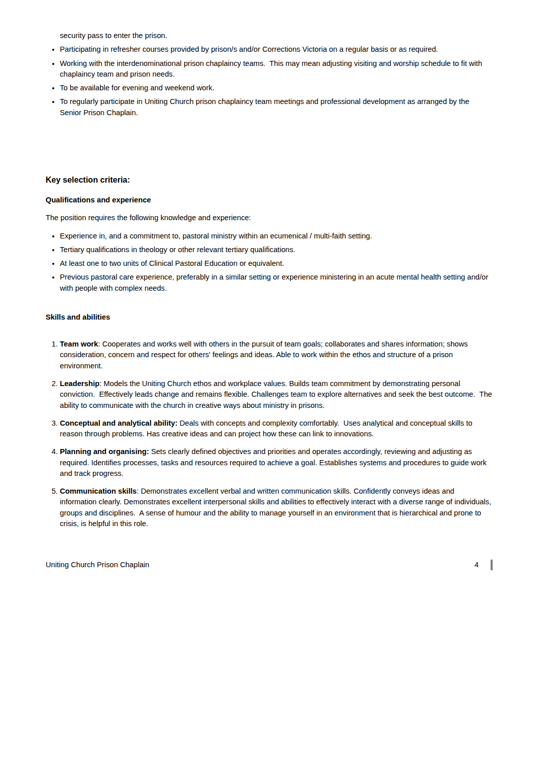security pass to enter the prison.
Participating in refresher courses provided by prison/s and/or Corrections Victoria on a regular basis or as required.
Working with the interdenominational prison chaplaincy teams. This may mean adjusting visiting and worship schedule to fit with chaplaincy team and prison needs.
To be available for evening and weekend work.
To regularly participate in Uniting Church prison chaplaincy team meetings and professional development as arranged by the Senior Prison Chaplain.
Key selection criteria:
Qualifications and experience
The position requires the following knowledge and experience:
Experience in, and a commitment to, pastoral ministry within an ecumenical / multi-faith setting.
Tertiary qualifications in theology or other relevant tertiary qualifications.
At least one to two units of Clinical Pastoral Education or equivalent.
Previous pastoral care experience, preferably in a similar setting or experience ministering in an acute mental health setting and/or with people with complex needs.
Skills and abilities
Team work: Cooperates and works well with others in the pursuit of team goals; collaborates and shares information; shows consideration, concern and respect for others' feelings and ideas. Able to work within the ethos and structure of a prison environment.
Leadership: Models the Uniting Church ethos and workplace values. Builds team commitment by demonstrating personal conviction. Effectively leads change and remains flexible. Challenges team to explore alternatives and seek the best outcome. The ability to communicate with the church in creative ways about ministry in prisons.
Conceptual and analytical ability: Deals with concepts and complexity comfortably. Uses analytical and conceptual skills to reason through problems. Has creative ideas and can project how these can link to innovations.
Planning and organising: Sets clearly defined objectives and priorities and operates accordingly, reviewing and adjusting as required. Identifies processes, tasks and resources required to achieve a goal. Establishes systems and procedures to guide work and track progress.
Communication skills: Demonstrates excellent verbal and written communication skills. Confidently conveys ideas and information clearly. Demonstrates excellent interpersonal skills and abilities to effectively interact with a diverse range of individuals, groups and disciplines. A sense of humour and the ability to manage yourself in an environment that is hierarchical and prone to crisis, is helpful in this role.
Uniting Church Prison Chaplain
4